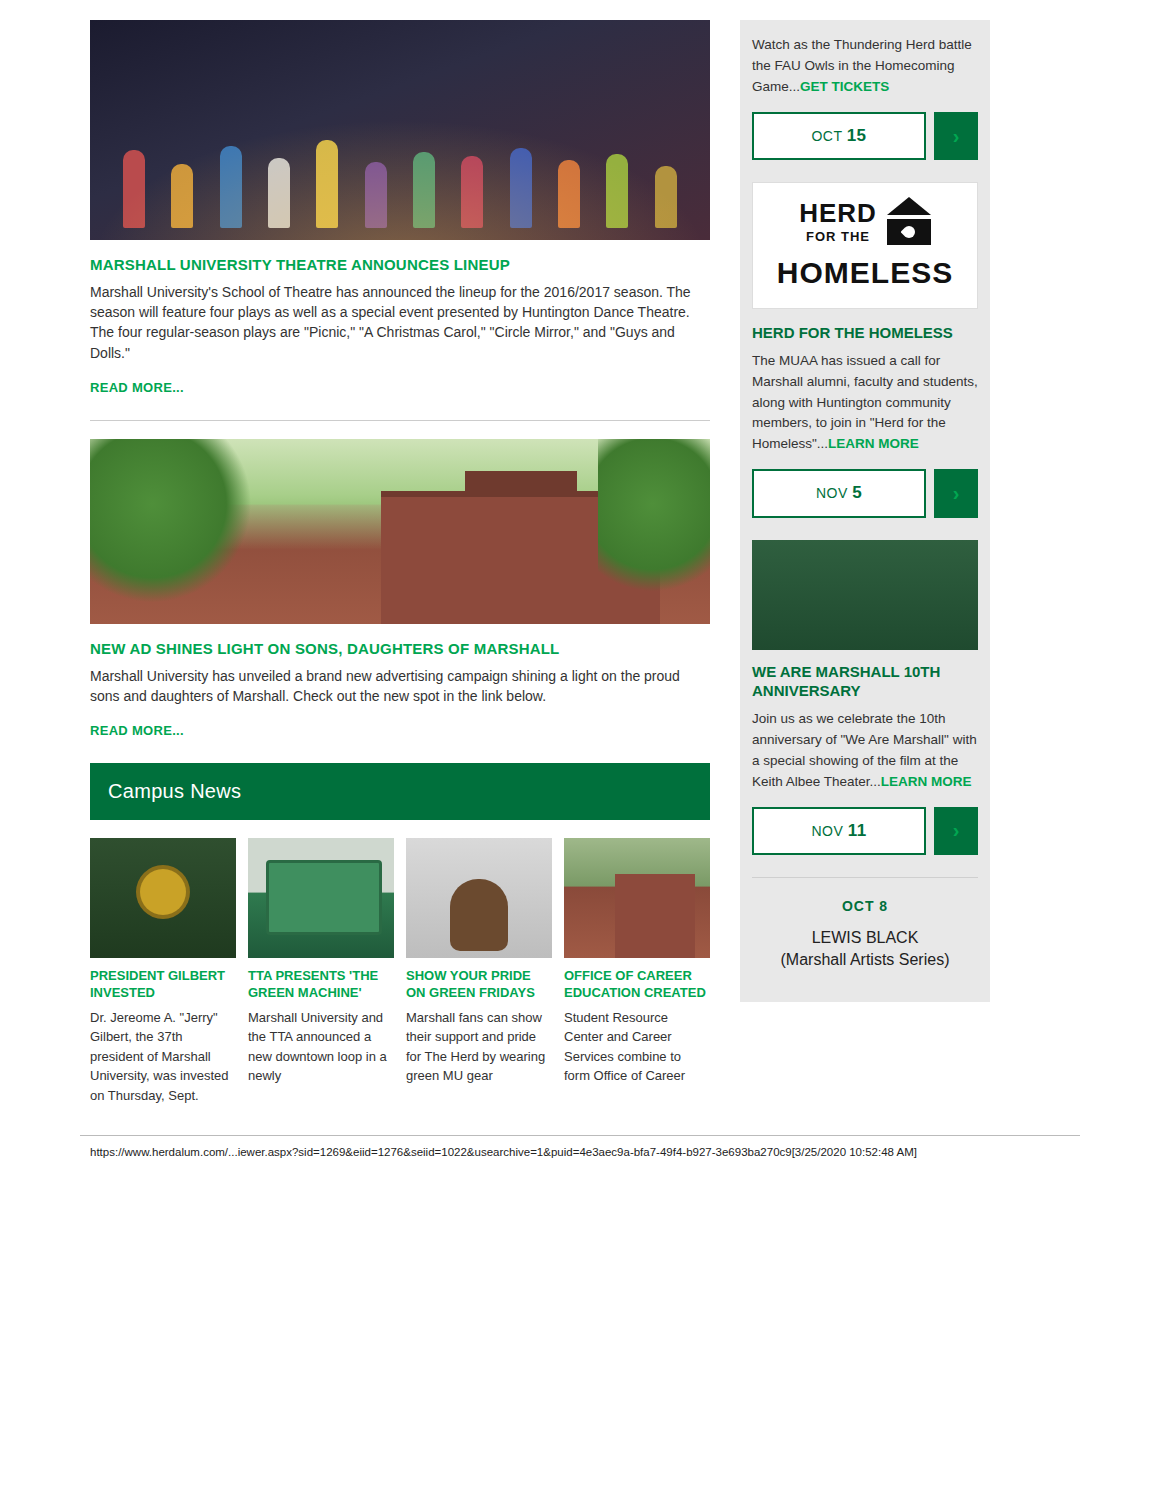Marshall University Theatre Announces Lineup
Marshall University's School of Theatre has announced the lineup for the 2016/2017 season. The season will feature four plays as well as a special event presented by Huntington Dance Theatre. The four regular-season plays are "Picnic," "A Christmas Carol," "Circle Mirror," and "Guys and Dolls."
READ MORE...
New Ad Shines Light on Sons, Daughters of Marshall
Marshall University has unveiled a brand new advertising campaign shining a light on the proud sons and daughters of Marshall. Check out the new spot in the link below.
READ MORE...
Campus News
President Gilbert Invested
Dr. Jereome A. "Jerry" Gilbert, the 37th president of Marshall University, was invested on Thursday, Sept.
TTA Presents 'The Green Machine'
Marshall University and the TTA announced a new downtown loop in a newly
Show Your Pride on Green Fridays
Marshall fans can show their support and pride for The Herd by wearing green MU gear
Office of Career Education Created
Student Resource Center and Career Services combine to form Office of Career
Watch as the Thundering Herd battle the FAU Owls in the Homecoming Game...GET TICKETS
OCT 15
›
HERD
FOR THE
HOMELESS
Herd for the Homeless
The MUAA has issued a call for Marshall alumni, faculty and students, along with Huntington community members, to join in "Herd for the Homeless"...LEARN MORE
NOV 5
›
We Are Marshall 10th Anniversary
Join us as we celebrate the 10th anniversary of "We Are Marshall" with a special showing of the film at the Keith Albee Theater...LEARN MORE
NOV 11
›
OCT 8
LEWIS BLACK
(Marshall Artists Series)
https://www.herdalum.com/...iewer.aspx?sid=1269&eiid=1276&seiid=1022&usearchive=1&puid=4e3aec9a-bfa7-49f4-b927-3e693ba270c9[3/25/2020 10:52:48 AM]